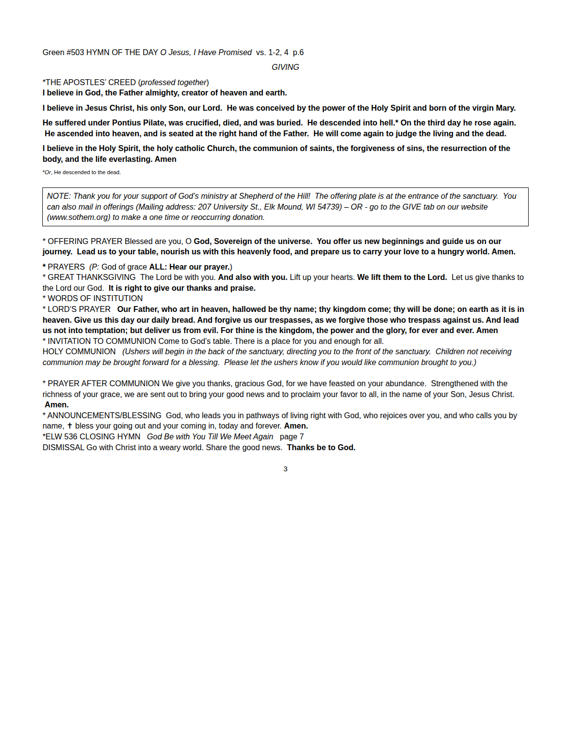Green #503 HYMN OF THE DAY O Jesus, I Have Promised vs. 1-2, 4 p.6
GIVING
*THE APOSTLES’ CREED (professed together)
I believe in God, the Father almighty, creator of heaven and earth.
I believe in Jesus Christ, his only Son, our Lord. He was conceived by the power of the Holy Spirit and born of the virgin Mary.
He suffered under Pontius Pilate, was crucified, died, and was buried. He descended into hell.* On the third day he rose again. He ascended into heaven, and is seated at the right hand of the Father. He will come again to judge the living and the dead.
I believe in the Holy Spirit, the holy catholic Church, the communion of saints, the forgiveness of sins, the resurrection of the body, and the life everlasting. Amen
*Or, He descended to the dead.
NOTE: Thank you for your support of God’s ministry at Shepherd of the Hill! The offering plate is at the entrance of the sanctuary. You can also mail in offerings (Mailing address: 207 University St., Elk Mound, WI 54739) – OR - go to the GIVE tab on our website (www.sothem.org) to make a one time or reoccurring donation.
* OFFERING PRAYER Blessed are you, O God, Sovereign of the universe. You offer us new beginnings and guide us on our journey. Lead us to your table, nourish us with this heavenly food, and prepare us to carry your love to a hungry world. Amen.
* PRAYERS (P: God of grace ALL: Hear our prayer.)
* GREAT THANKSGIVING The Lord be with you. And also with you. Lift up your hearts. We lift them to the Lord. Let us give thanks to the Lord our God. It is right to give our thanks and praise.
* WORDS OF INSTITUTION
* LORD’S PRAYER Our Father, who art in heaven, hallowed be thy name; thy kingdom come; thy will be done; on earth as it is in heaven. Give us this day our daily bread. And forgive us our trespasses, as we forgive those who trespass against us. And lead us not into temptation; but deliver us from evil. For thine is the kingdom, the power and the glory, for ever and ever. Amen
* INVITATION TO COMMUNION Come to God’s table. There is a place for you and enough for all.
HOLY COMMUNION (Ushers will begin in the back of the sanctuary, directing you to the front of the sanctuary. Children not receiving communion may be brought forward for a blessing. Please let the ushers know if you would like communion brought to you.)
* PRAYER AFTER COMMUNION We give you thanks, gracious God, for we have feasted on your abundance. Strengthened with the richness of your grace, we are sent out to bring your good news and to proclaim your favor to all, in the name of your Son, Jesus Christ. Amen.
* ANNOUNCEMENTS/BLESSING God, who leads you in pathways of living right with God, who rejoices over you, and who calls you by name, ✝ bless your going out and your coming in, today and forever. Amen.
*ELW 536 CLOSING HYMN God Be with You Till We Meet Again page 7
DISMISSAL Go with Christ into a weary world. Share the good news. Thanks be to God.
3